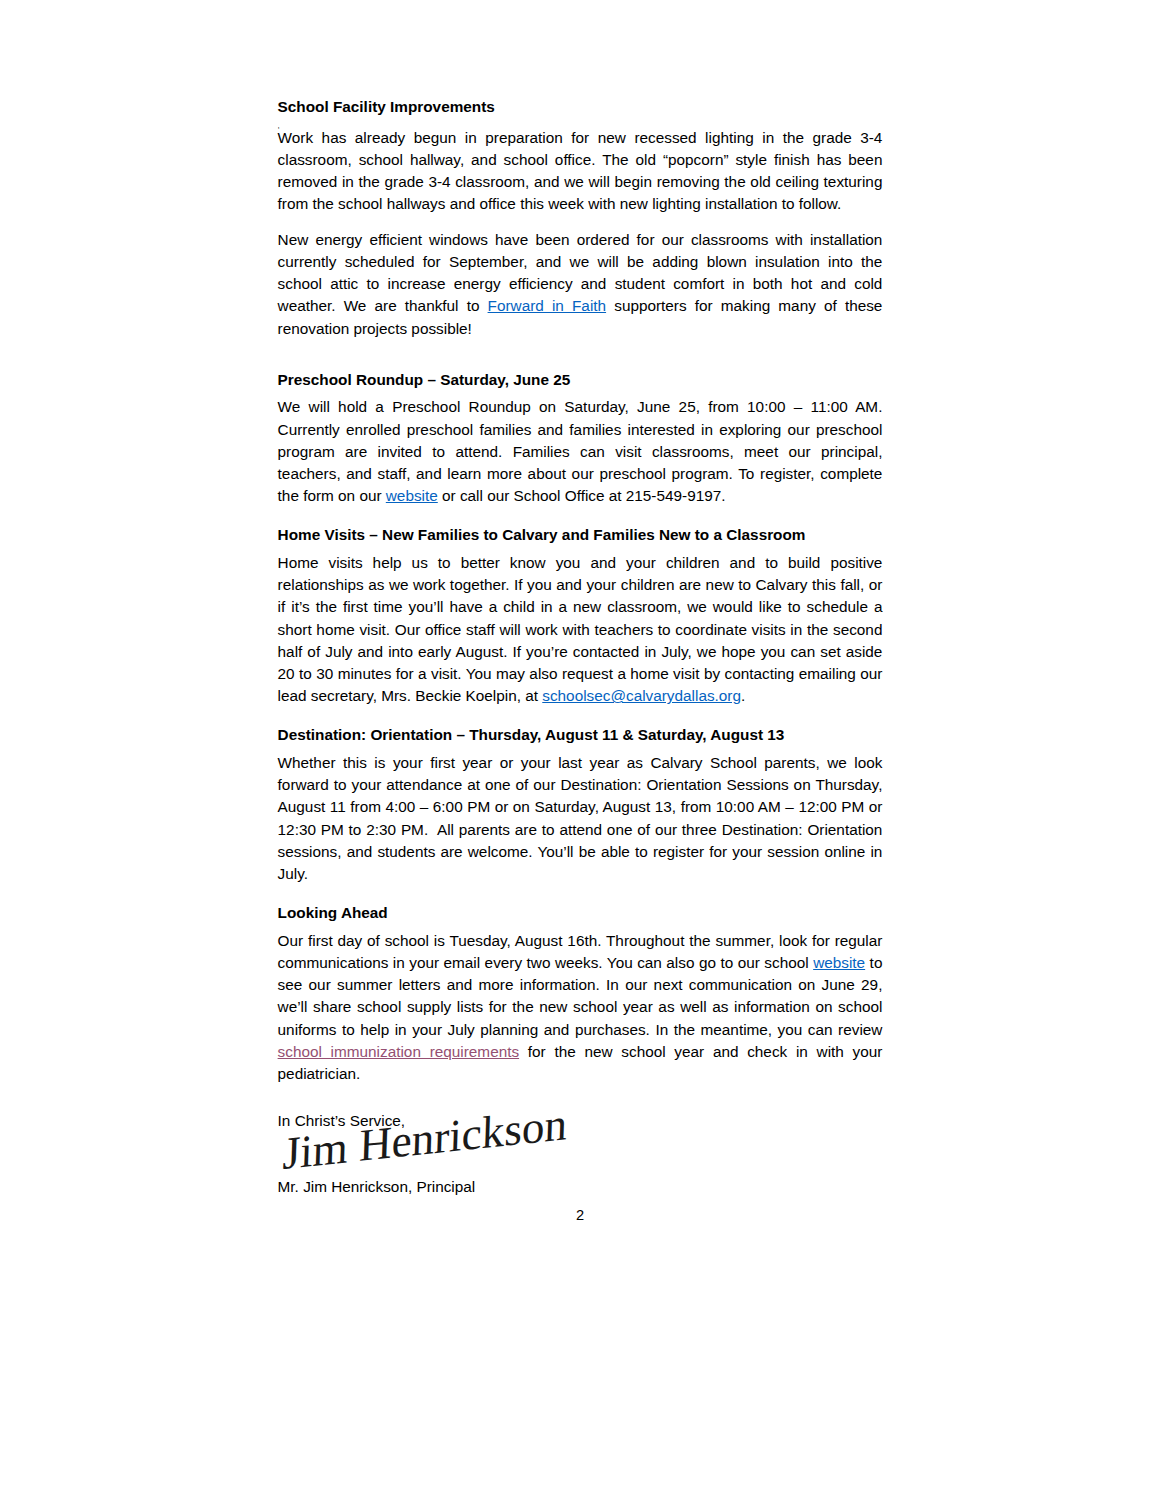School Facility Improvements
,
Work has already begun in preparation for new recessed lighting in the grade 3-4 classroom, school hallway, and school office. The old “popcorn” style finish has been removed in the grade 3-4 classroom, and we will begin removing the old ceiling texturing from the school hallways and office this week with new lighting installation to follow.
New energy efficient windows have been ordered for our classrooms with installation currently scheduled for September, and we will be adding blown insulation into the school attic to increase energy efficiency and student comfort in both hot and cold weather. We are thankful to Forward in Faith supporters for making many of these renovation projects possible!
Preschool Roundup – Saturday, June 25
We will hold a Preschool Roundup on Saturday, June 25, from 10:00 – 11:00 AM. Currently enrolled preschool families and families interested in exploring our preschool program are invited to attend. Families can visit classrooms, meet our principal, teachers, and staff, and learn more about our preschool program. To register, complete the form on our website or call our School Office at 215-549-9197.
Home Visits – New Families to Calvary and Families New to a Classroom
Home visits help us to better know you and your children and to build positive relationships as we work together. If you and your children are new to Calvary this fall, or if it’s the first time you’ll have a child in a new classroom, we would like to schedule a short home visit. Our office staff will work with teachers to coordinate visits in the second half of July and into early August. If you’re contacted in July, we hope you can set aside 20 to 30 minutes for a visit. You may also request a home visit by contacting emailing our lead secretary, Mrs. Beckie Koelpin, at schoolsec@calvarydallas.org.
Destination: Orientation – Thursday, August 11 & Saturday, August 13
Whether this is your first year or your last year as Calvary School parents, we look forward to your attendance at one of our Destination: Orientation Sessions on Thursday, August 11 from 4:00 – 6:00 PM or on Saturday, August 13, from 10:00 AM – 12:00 PM or 12:30 PM to 2:30 PM. All parents are to attend one of our three Destination: Orientation sessions, and students are welcome. You’ll be able to register for your session online in July.
Looking Ahead
Our first day of school is Tuesday, August 16th. Throughout the summer, look for regular communications in your email every two weeks. You can also go to our school website to see our summer letters and more information. In our next communication on June 29, we’ll share school supply lists for the new school year as well as information on school uniforms to help in your July planning and purchases. In the meantime, you can review school immunization requirements for the new school year and check in with your pediatrician.
In Christ’s Service,
Jim Henrickson
Mr. Jim Henrickson, Principal
2